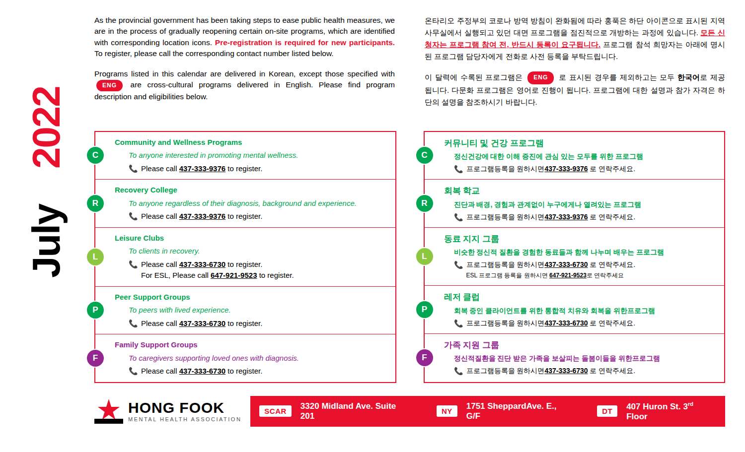2022 July
As the provincial government has been taking steps to ease public health measures, we are in the process of gradually reopening certain on-site programs, which are identified with corresponding location icons. Pre-registration is required for new participants. To register, please call the corresponding contact number listed below.
Programs listed in this calendar are delivered in Korean, except those specified with ENG are cross-cultural programs delivered in English. Please find program description and eligibilities below.
온타리오 주정부의 코로나 방역 방침이 완화됨에 따라 홍푹은 하단 아이콘으로 표시된 지역 사무실에서 실행되고 있던 대면 프로그램을 점진적으로 개방하는 과정에 있습니다. 모든 신청자는 프로그램 참여 전, 반드시 등록이 요구됩니다. 프로그램 참석 희망자는 아래에 명시된 프로그램 담당자에게 전화로 사전 등록을 부탁드립니다.
이 달력에 수록된 프로그램은 ENG 로 표시된 경우를 제외하고는 모두 한국어로 제공 됩니다. 다문화 프로그램은 영어로 진행이 됩니다. 프로그램에 대한 설명과 참가 자격은 하단의 설명을 참조하시기 바랍니다.
C
Community and Wellness Programs
To anyone interested in promoting mental wellness.
📞Please call 437-333-9376 to register.
R
Recovery College
To anyone regardless of their diagnosis, background and experience.
📞Please call 437-333-9376 to register.
L
Leisure Clubs
To clients in recovery.
📞Please call 437-333-6730 to register.
For ESL, Please call 647-921-9523 to register.
P
Peer Support Groups
To peers with lived experience.
📞Please call 437-333-6730 to register.
F
Family Support Groups
To caregivers supporting loved ones with diagnosis.
📞Please call 437-333-6730 to register.
C
커뮤니티 및 건강 프로그램
정신건강에 대한 이해 증진에 관심 있는 모두를 위한 프로그램
📞프로그램등록을 원하시면437-333-9376 로 연락주세요.
R
회복 학교
진단과 배경, 경험과 관계없이 누구에게나 열려있는 프로그램
📞프로그램등록을 원하시면437-333-9376 로 연락주세요.
L
동료 지지 그룹
비슷한 정신적 질환을 경험한 동료들과 함께 나누며 배우는 프로그램
📞프로그램등록을 원하시면437-333-6730 로 연락주세요.
ESL 프로그램 등록을 원하시면 647-921-9523로 연락주세요
P
레저 클럽
회복 중인 클라이언트를 위한 통합적 치유와 회복을 위한프로그램
📞프로그램등록을 원하시면437-333-6730 로 연락주세요.
F
가족 지원 그룹
정신적질환을 진단 받은 가족을 보살피는 돌봄이들을 위한프로그램
📞프로그램등록을 원하시면437-333-6730 로 연락주세요.
HONG FOOK
MENTAL HEALTH ASSOCIATION
SCAR 3320 Midland Ave. Suite 201 NY 1751 SheppardAve. E., G/F DT 407 Huron St. 3rd Floor